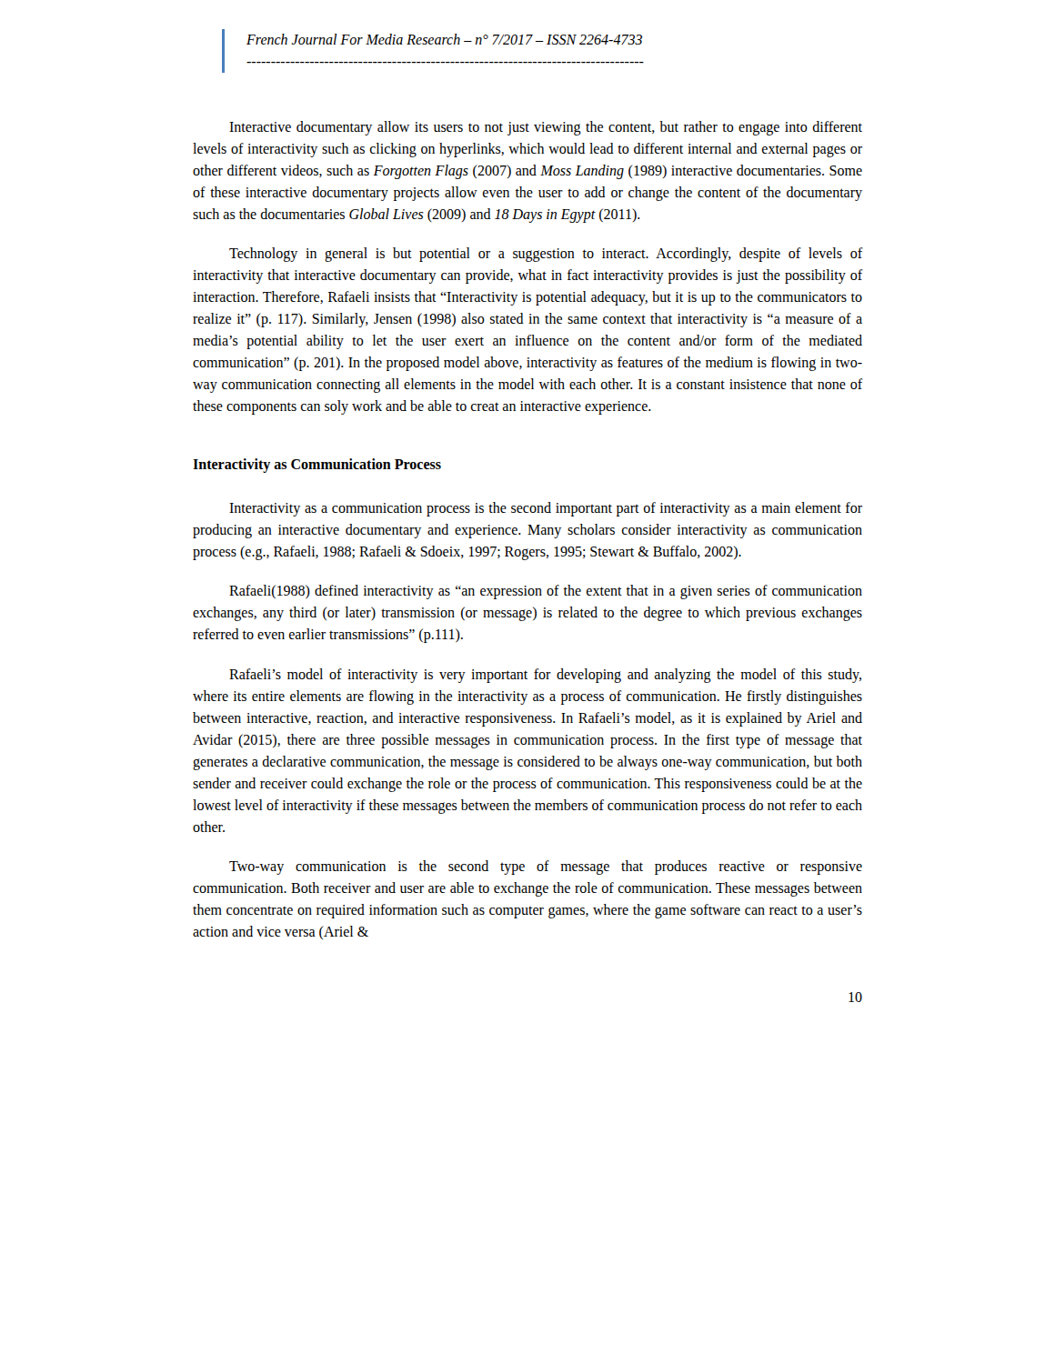French Journal For Media Research – n° 7/2017 – ISSN 2264-4733
----------------------------------------------------------------------------------
Interactive documentary allow its users to not just viewing the content, but rather to engage into different levels of interactivity such as clicking on hyperlinks, which would lead to different internal and external pages or other different videos, such as Forgotten Flags (2007) and Moss Landing (1989) interactive documentaries. Some of these interactive documentary projects allow even the user to add or change the content of the documentary such as the documentaries Global Lives (2009) and 18 Days in Egypt (2011).
Technology in general is but potential or a suggestion to interact. Accordingly, despite of levels of interactivity that interactive documentary can provide, what in fact interactivity provides is just the possibility of interaction. Therefore, Rafaeli insists that “Interactivity is potential adequacy, but it is up to the communicators to realize it” (p. 117). Similarly, Jensen (1998) also stated in the same context that interactivity is “a measure of a media’s potential ability to let the user exert an influence on the content and/or form of the mediated communication” (p. 201). In the proposed model above, interactivity as features of the medium is flowing in two-way communication connecting all elements in the model with each other. It is a constant insistence that none of these components can soly work and be able to creat an interactive experience.
Interactivity as Communication Process
Interactivity as a communication process is the second important part of interactivity as a main element for producing an interactive documentary and experience. Many scholars consider interactivity as communication process (e.g., Rafaeli, 1988; Rafaeli & Sdoeix, 1997; Rogers, 1995; Stewart & Buffalo, 2002).
Rafaeli(1988) defined interactivity as “an expression of the extent that in a given series of communication exchanges, any third (or later) transmission (or message) is related to the degree to which previous exchanges referred to even earlier transmissions” (p.111).
Rafaeli’s model of interactivity is very important for developing and analyzing the model of this study, where its entire elements are flowing in the interactivity as a process of communication. He firstly distinguishes between interactive, reaction, and interactive responsiveness. In Rafaeli’s model, as it is explained by Ariel and Avidar (2015), there are three possible messages in communication process. In the first type of message that generates a declarative communication, the message is considered to be always one-way communication, but both sender and receiver could exchange the role or the process of communication. This responsiveness could be at the lowest level of interactivity if these messages between the members of communication process do not refer to each other.
Two-way communication is the second type of message that produces reactive or responsive communication. Both receiver and user are able to exchange the role of communication. These messages between them concentrate on required information such as computer games, where the game software can react to a user’s action and vice versa (Ariel &
10